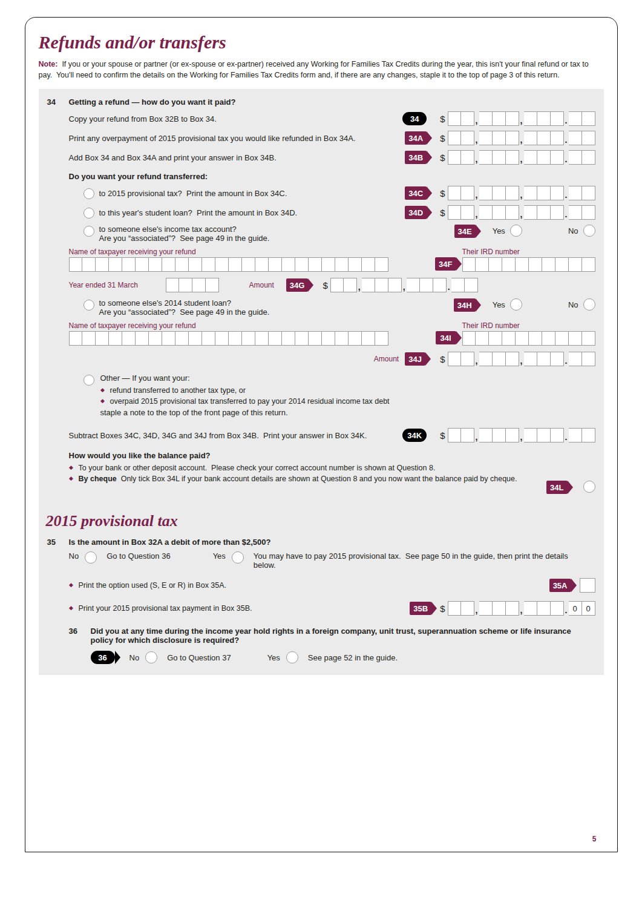Refunds and/or transfers
Note: If you or your spouse or partner (or ex-spouse or ex-partner) received any Working for Families Tax Credits during the year, this isn't your final refund or tax to pay. You'll need to confirm the details on the Working for Families Tax Credits form and, if there are any changes, staple it to the top of page 3 of this return.
34
Getting a refund — how do you want it paid?
Copy your refund from Box 32B to Box 34.
34
$
,
,
.
Print any overpayment of 2015 provisional tax you would like refunded in Box 34A.
34A
$
,
,
.
Add Box 34 and Box 34A and print your answer in Box 34B.
34B
$
,
,
.
Do you want your refund transferred:
to 2015 provisional tax? Print the amount in Box 34C.
34C
$
,
,
.
to this year's student loan? Print the amount in Box 34D.
34D
$
,
,
.
to someone else's income tax account?
Are you “associated”? See page 49 in the guide.
34E
Yes No
Name of taxpayer receiving your refund
34F
Their IRD number
Year ended 31 March
Amount
34G
$
,
,
.
to someone else's 2014 student loan?
Are you “associated”? See page 49 in the guide.
34H
Yes No
Name of taxpayer receiving your refund
34I
Their IRD number
Amount
34J
$
,
,
.
Other — If you want your:
refund transferred to another tax type, or
overpaid 2015 provisional tax transferred to pay your 2014 residual income tax debt
staple a note to the top of the front page of this return.
Subtract Boxes 34C, 34D, 34G and 34J from Box 34B. Print your answer in Box 34K.
34K
$
,
,
.
How would you like the balance paid?
To your bank or other deposit account. Please check your correct account number is shown at Question 8.
By cheque Only tick Box 34L if your bank account details are shown at Question 8 and you now want the balance paid by cheque. 34L
2015 provisional tax
35
Is the amount in Box 32A a debit of more than $2,500?
No Go to Question 36 Yes You may have to pay 2015 provisional tax. See page 50 in the guide, then print the details below.
Print the option used (S, E or R) in Box 35A.
35A
Print your 2015 provisional tax payment in Box 35B.
35B
$
,
,
.
0
0
36
Did you at any time during the income year hold rights in a foreign company, unit trust, superannuation scheme or life insurance policy for which disclosure is required?
36 No Go to Question 37 Yes See page 52 in the guide.
5